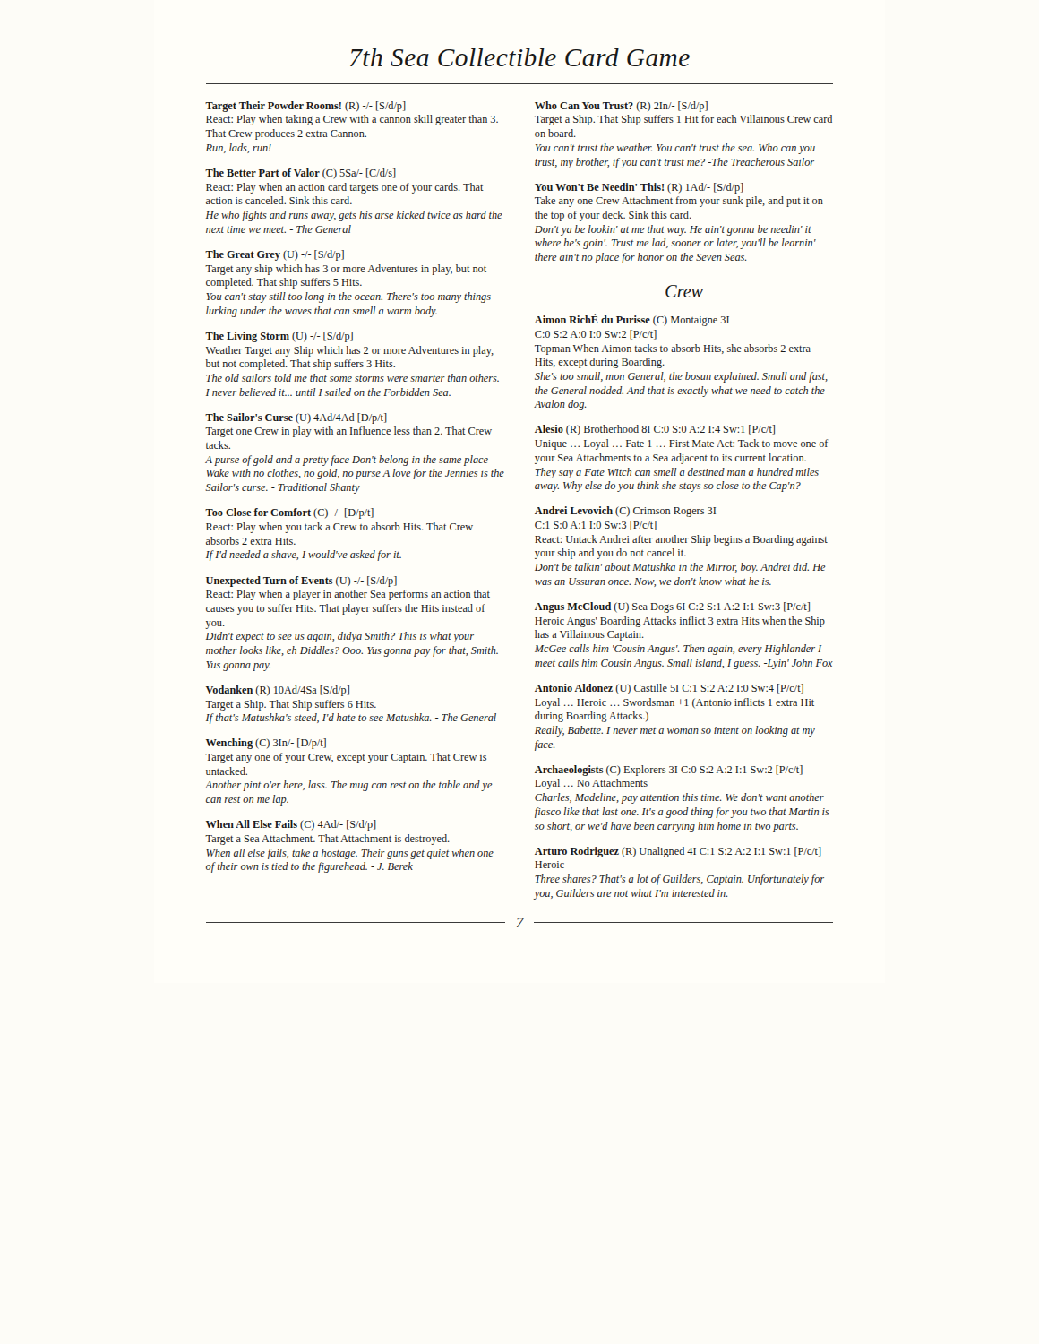7th Sea Collectible Card Game
Target Their Powder Rooms! (R) -/- [S/d/p] React: Play when taking a Crew with a cannon skill greater than 3. That Crew produces 2 extra Cannon. Run, lads, run!
The Better Part of Valor (C) 5Sa/- [C/d/s] React: Play when an action card targets one of your cards. That action is canceled. Sink this card. He who fights and runs away, gets his arse kicked twice as hard the next time we meet. - The General
The Great Grey (U) -/- [S/d/p] Target any ship which has 3 or more Adventures in play, but not completed. That ship suffers 5 Hits. You can't stay still too long in the ocean. There's too many things lurking under the waves that can smell a warm body.
The Living Storm (U) -/- [S/d/p] Weather Target any Ship which has 2 or more Adventures in play, but not completed. That ship suffers 3 Hits. The old sailors told me that some storms were smarter than others. I never believed it... until I sailed on the Forbidden Sea.
The Sailor's Curse (U) 4Ad/4Ad [D/p/t] Target one Crew in play with an Influence less than 2. That Crew tacks. A purse of gold and a pretty face Don't belong in the same place Wake with no clothes, no gold, no purse A love for the Jennies is the Sailor's curse. - Traditional Shanty
Too Close for Comfort (C) -/- [D/p/t] React: Play when you tack a Crew to absorb Hits. That Crew absorbs 2 extra Hits. If I'd needed a shave, I would've asked for it.
Unexpected Turn of Events (U) -/- [S/d/p] React: Play when a player in another Sea performs an action that causes you to suffer Hits. That player suffers the Hits instead of you. Didn't expect to see us again, didya Smith? This is what your mother looks like, eh Diddles? Ooo. Yus gonna pay for that, Smith. Yus gonna pay.
Vodanken (R) 10Ad/4Sa [S/d/p] Target a Ship. That Ship suffers 6 Hits. If that's Matushka's steed, I'd hate to see Matushka. - The General
Wenching (C) 3In/- [D/p/t] Target any one of your Crew, except your Captain. That Crew is untacked. Another pint o'er here, lass. The mug can rest on the table and ye can rest on me lap.
When All Else Fails (C) 4Ad/- [S/d/p] Target a Sea Attachment. That Attachment is destroyed. When all else fails, take a hostage. Their guns get quiet when one of their own is tied to the figurehead. - J. Berek
Who Can You Trust? (R) 2In/- [S/d/p] Target a Ship. That Ship suffers 1 Hit for each Villainous Crew card on board. You can't trust the weather. You can't trust the sea. Who can you trust, my brother, if you can't trust me? -The Treacherous Sailor
You Won't Be Needin' This! (R) 1Ad/- [S/d/p] Take any one Crew Attachment from your sunk pile, and put it on the top of your deck. Sink this card. Don't ya be lookin' at me that way. He ain't gonna be needin' it where he's goin'. Trust me lad, sooner or later, you'll be learnin' there ain't no place for honor on the Seven Seas.
Crew
Aimon RichÈ du Purisse (C) Montaigne 3I C:0 S:2 A:0 I:0 Sw:2 [P/c/t] Topman When Aimon tacks to absorb Hits, she absorbs 2 extra Hits, except during Boarding. She's too small, mon General, the bosun explained. Small and fast, the General nodded. And that is exactly what we need to catch the Avalon dog.
Alesio (R) Brotherhood 8I C:0 S:0 A:2 I:4 Sw:1 [P/c/t] Unique … Loyal … Fate 1 … First Mate Act: Tack to move one of your Sea Attachments to a Sea adjacent to its current location. They say a Fate Witch can smell a destined man a hundred miles away. Why else do you think she stays so close to the Cap'n?
Andrei Levovich (C) Crimson Rogers 3I C:1 S:0 A:1 I:0 Sw:3 [P/c/t] React: Untack Andrei after another Ship begins a Boarding against your ship and you do not cancel it. Don't be talkin' about Matushka in the Mirror, boy. Andrei did. He was an Ussuran once. Now, we don't know what he is.
Angus McCloud (U) Sea Dogs 6I C:2 S:1 A:2 I:1 Sw:3 [P/c/t] Heroic Angus' Boarding Attacks inflict 3 extra Hits when the Ship has a Villainous Captain. McGee calls him 'Cousin Angus'. Then again, every Highlander I meet calls him Cousin Angus. Small island, I guess. -Lyin' John Fox
Antonio Aldonez (U) Castille 5I C:1 S:2 A:2 I:0 Sw:4 [P/c/t] Loyal … Heroic … Swordsman +1 (Antonio inflicts 1 extra Hit during Boarding Attacks.) Really, Babette. I never met a woman so intent on looking at my face.
Archaeologists (C) Explorers 3I C:0 S:2 A:2 I:1 Sw:2 [P/c/t] Loyal … No Attachments Charles, Madeline, pay attention this time. We don't want another fiasco like that last one. It's a good thing for you two that Martin is so short, or we'd have been carrying him home in two parts.
Arturo Rodriguez (R) Unaligned 4I C:1 S:2 A:2 I:1 Sw:1 [P/c/t] Heroic Three shares? That's a lot of Guilders, Captain. Unfortunately for you, Guilders are not what I'm interested in.
7